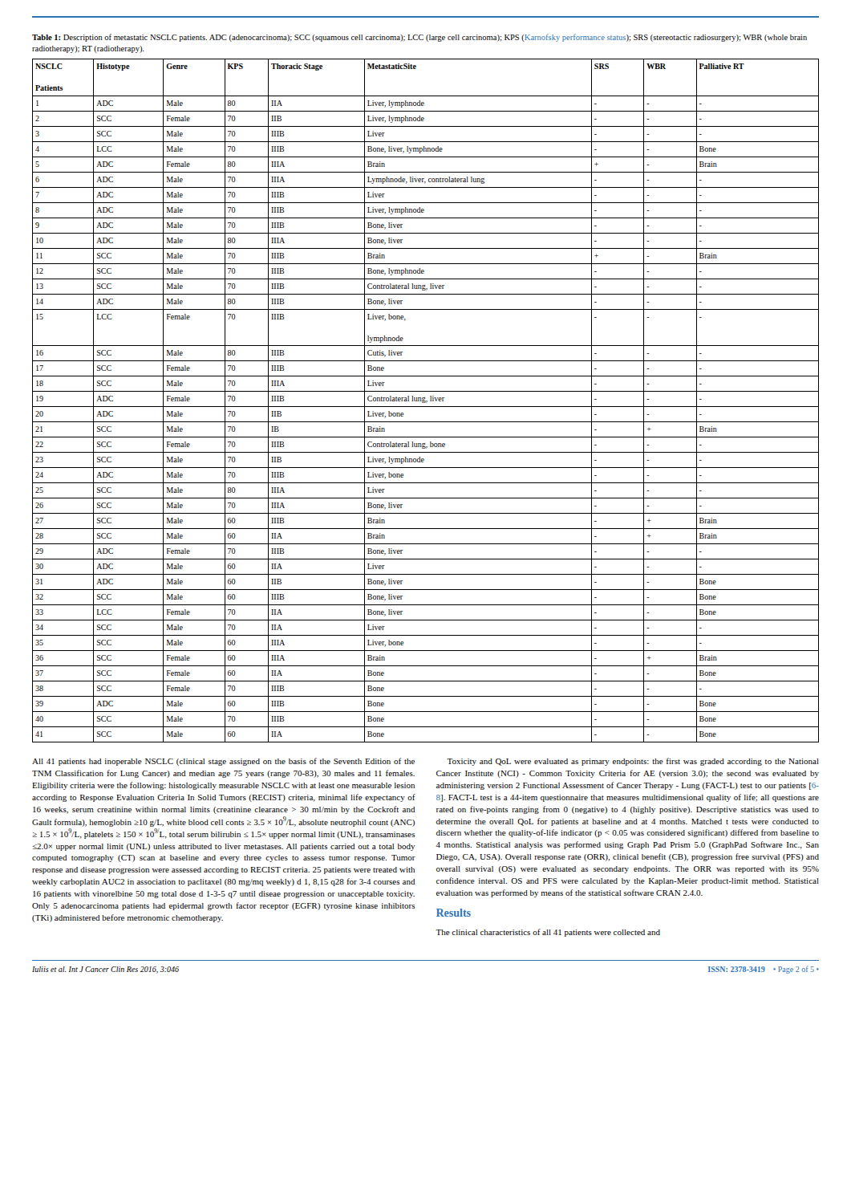Table 1: Description of metastatic NSCLC patients. ADC (adenocarcinoma); SCC (squamous cell carcinoma); LCC (large cell carcinoma); KPS (Karnofsky performance status); SRS (stereotactic radiosurgery); WBR (whole brain radiotherapy); RT (radiotherapy).
| NSCLC Patients | Histotype | Genre | KPS | Thoracic Stage | MetastaticSite | SRS | WBR | Palliative RT |
| --- | --- | --- | --- | --- | --- | --- | --- | --- |
| 1 | ADC | Male | 80 | IIA | Liver, lymphnode | - | - | - |
| 2 | SCC | Female | 70 | IIB | Liver, lymphnode | - | - | - |
| 3 | SCC | Male | 70 | IIIB | Liver | - | - | - |
| 4 | LCC | Male | 70 | IIIB | Bone, liver, lymphnode | - | - | Bone |
| 5 | ADC | Female | 80 | IIIA | Brain | + | - | Brain |
| 6 | ADC | Male | 70 | IIIA | Lymphnode, liver, controlateral lung | - | - | - |
| 7 | ADC | Male | 70 | IIIB | Liver | - | - | - |
| 8 | ADC | Male | 70 | IIIB | Liver, lymphnode | - | - | - |
| 9 | ADC | Male | 70 | IIIB | Bone, liver | - | - | - |
| 10 | ADC | Male | 80 | IIIA | Bone, liver | - | - | - |
| 11 | SCC | Male | 70 | IIIB | Brain | + | - | Brain |
| 12 | SCC | Male | 70 | IIIB | Bone, lymphnode | - | - | - |
| 13 | SCC | Male | 70 | IIIB | Controlateral lung, liver | - | - | - |
| 14 | ADC | Male | 80 | IIIB | Bone, liver | - | - | - |
| 15 | LCC | Female | 70 | IIIB | Liver, bone, lymphnode | - | - | - |
| 16 | SCC | Male | 80 | IIIB | Cutis, liver | - | - | - |
| 17 | SCC | Female | 70 | IIIB | Bone | - | - | - |
| 18 | SCC | Male | 70 | IIIA | Liver | - | - | - |
| 19 | ADC | Female | 70 | IIIB | Controlateral lung, liver | - | - | - |
| 20 | ADC | Male | 70 | IIB | Liver, bone | - | - | - |
| 21 | SCC | Male | 70 | IB | Brain | - | + | Brain |
| 22 | SCC | Female | 70 | IIIB | Controlateral lung, bone | - | - | - |
| 23 | SCC | Male | 70 | IIB | Liver, lymphnode | - | - | - |
| 24 | ADC | Male | 70 | IIIB | Liver, bone | - | - | - |
| 25 | SCC | Male | 80 | IIIA | Liver | - | - | - |
| 26 | SCC | Male | 70 | IIIA | Bone, liver | - | - | - |
| 27 | SCC | Male | 60 | IIIB | Brain | - | + | Brain |
| 28 | SCC | Male | 60 | IIA | Brain | - | + | Brain |
| 29 | ADC | Female | 70 | IIIB | Bone, liver | - | - | - |
| 30 | ADC | Male | 60 | IIA | Liver | - | - | - |
| 31 | ADC | Male | 60 | IIB | Bone, liver | - | - | Bone |
| 32 | SCC | Male | 60 | IIIB | Bone, liver | - | - | Bone |
| 33 | LCC | Female | 70 | IIA | Bone, liver | - | - | Bone |
| 34 | SCC | Male | 70 | IIA | Liver | - | - | - |
| 35 | SCC | Male | 60 | IIIA | Liver, bone | - | - | - |
| 36 | SCC | Female | 60 | IIIA | Brain | - | + | Brain |
| 37 | SCC | Female | 60 | IIA | Bone | - | - | Bone |
| 38 | SCC | Female | 70 | IIIB | Bone | - | - | - |
| 39 | ADC | Male | 60 | IIIB | Bone | - | - | Bone |
| 40 | SCC | Male | 70 | IIIB | Bone | - | - | Bone |
| 41 | SCC | Male | 60 | IIA | Bone | - | - | Bone |
All 41 patients had inoperable NSCLC (clinical stage assigned on the basis of the Seventh Edition of the TNM Classification for Lung Cancer) and median age 75 years (range 70-83), 30 males and 11 females. Eligibility criteria were the following: histologically measurable NSCLC with at least one measurable lesion according to Response Evaluation Criteria In Solid Tumors (RECIST) criteria, minimal life expectancy of 16 weeks, serum creatinine within normal limits (creatinine clearance > 30 ml/min by the Cockroft and Gault formula), hemoglobin ≥10 g/L, white blood cell conts ≥ 3.5 × 109/L, absolute neutrophil count (ANC) ≥ 1.5 × 109/L, platelets ≥ 150 × 109/L, total serum bilirubin ≤ 1.5× upper normal limit (UNL), transaminases ≤2.0× upper normal limit (UNL) unless attributed to liver metastases. All patients carried out a total body computed tomography (CT) scan at baseline and every three cycles to assess tumor response. Tumor response and disease progression were assessed according to RECIST criteria. 25 patients were treated with weekly carboplatin AUC2 in association to paclitaxel (80 mg/mq weekly) d 1, 8,15 q28 for 3-4 courses and 16 patients with vinorelbine 50 mg total dose d 1-3-5 q7 until diseae progression or unacceptable toxicity. Only 5 adenocarcinoma patients had epidermal growth factor receptor (EGFR) tyrosine kinase inhibitors (TKi) administered before metronomic chemotherapy.
Toxicity and QoL were evaluated as primary endpoints: the first was graded according to the National Cancer Institute (NCI) - Common Toxicity Criteria for AE (version 3.0); the second was evaluated by administering version 2 Functional Assessment of Cancer Therapy - Lung (FACT-L) test to our patients [6-8]. FACT-L test is a 44-item questionnaire that measures multidimensional quality of life; all questions are rated on five-points ranging from 0 (negative) to 4 (highly positive). Descriptive statistics was used to determine the overall QoL for patients at baseline and at 4 months. Matched t tests were conducted to discern whether the quality-of-life indicator (p < 0.05 was considered significant) differed from baseline to 4 months. Statistical analysis was performed using Graph Pad Prism 5.0 (GraphPad Software Inc., San Diego, CA, USA). Overall response rate (ORR), clinical benefit (CB), progression free survival (PFS) and overall survival (OS) were evaluated as secondary endpoints. The ORR was reported with its 95% confidence interval. OS and PFS were calculated by the Kaplan-Meier product-limit method. Statistical evaluation was performed by means of the statistical software CRAN 2.4.0.
Results
The clinical characteristics of all 41 patients were collected and
Iuliis et al. Int J Cancer Clin Res 2016, 3:046
ISSN: 2378-3419 • Page 2 of 5 •